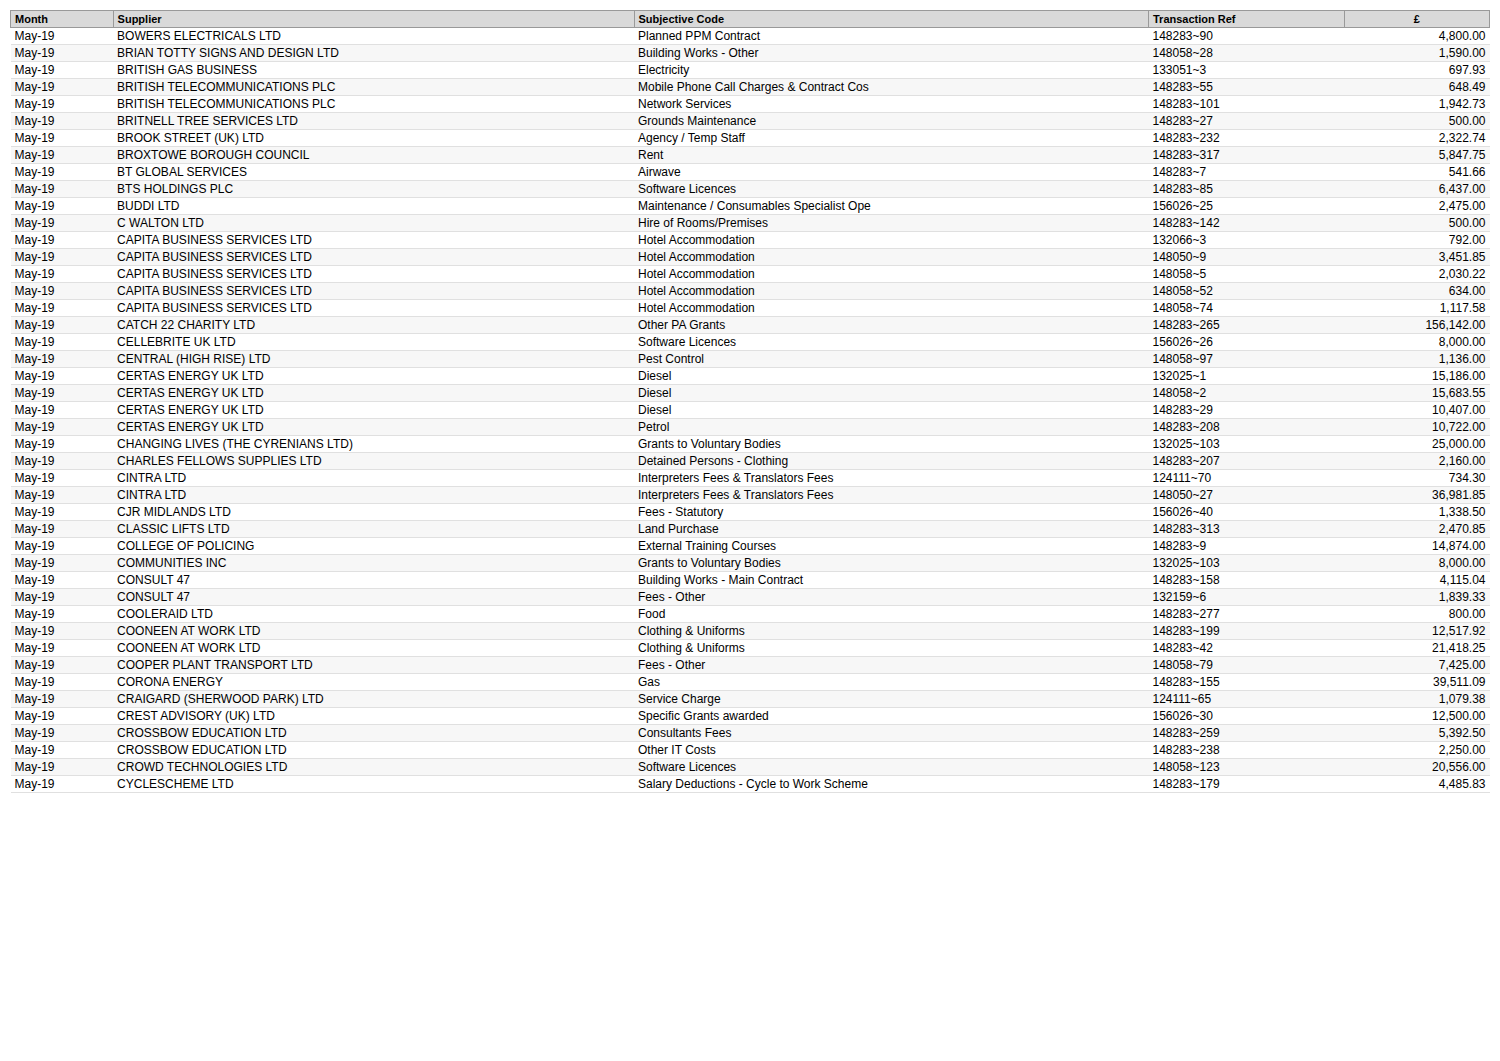| Month | Supplier | Subjective Code | Transaction Ref | £ |
| --- | --- | --- | --- | --- |
| May-19 | BOWERS ELECTRICALS LTD | Planned PPM Contract | 148283~90 | 4,800.00 |
| May-19 | BRIAN TOTTY SIGNS AND DESIGN LTD | Building Works - Other | 148058~28 | 1,590.00 |
| May-19 | BRITISH GAS BUSINESS | Electricity | 133051~3 | 697.93 |
| May-19 | BRITISH TELECOMMUNICATIONS PLC | Mobile Phone Call Charges & Contract Cos | 148283~55 | 648.49 |
| May-19 | BRITISH TELECOMMUNICATIONS PLC | Network Services | 148283~101 | 1,942.73 |
| May-19 | BRITNELL TREE SERVICES LTD | Grounds Maintenance | 148283~27 | 500.00 |
| May-19 | BROOK STREET (UK) LTD | Agency / Temp Staff | 148283~232 | 2,322.74 |
| May-19 | BROXTOWE BOROUGH COUNCIL | Rent | 148283~317 | 5,847.75 |
| May-19 | BT GLOBAL SERVICES | Airwave | 148283~7 | 541.66 |
| May-19 | BTS HOLDINGS PLC | Software Licences | 148283~85 | 6,437.00 |
| May-19 | BUDDI LTD | Maintenance / Consumables Specialist Ope | 156026~25 | 2,475.00 |
| May-19 | C WALTON LTD | Hire of Rooms/Premises | 148283~142 | 500.00 |
| May-19 | CAPITA BUSINESS SERVICES LTD | Hotel Accommodation | 132066~3 | 792.00 |
| May-19 | CAPITA BUSINESS SERVICES LTD | Hotel Accommodation | 148050~9 | 3,451.85 |
| May-19 | CAPITA BUSINESS SERVICES LTD | Hotel Accommodation | 148058~5 | 2,030.22 |
| May-19 | CAPITA BUSINESS SERVICES LTD | Hotel Accommodation | 148058~52 | 634.00 |
| May-19 | CAPITA BUSINESS SERVICES LTD | Hotel Accommodation | 148058~74 | 1,117.58 |
| May-19 | CATCH 22 CHARITY LTD | Other PA Grants | 148283~265 | 156,142.00 |
| May-19 | CELLEBRITE UK LTD | Software Licences | 156026~26 | 8,000.00 |
| May-19 | CENTRAL (HIGH RISE) LTD | Pest Control | 148058~97 | 1,136.00 |
| May-19 | CERTAS ENERGY UK LTD | Diesel | 132025~1 | 15,186.00 |
| May-19 | CERTAS ENERGY UK LTD | Diesel | 148058~2 | 15,683.55 |
| May-19 | CERTAS ENERGY UK LTD | Diesel | 148283~29 | 10,407.00 |
| May-19 | CERTAS ENERGY UK LTD | Petrol | 148283~208 | 10,722.00 |
| May-19 | CHANGING LIVES (THE CYRENIANS LTD) | Grants to Voluntary Bodies | 132025~103 | 25,000.00 |
| May-19 | CHARLES FELLOWS SUPPLIES LTD | Detained Persons - Clothing | 148283~207 | 2,160.00 |
| May-19 | CINTRA LTD | Interpreters Fees & Translators Fees | 124111~70 | 734.30 |
| May-19 | CINTRA LTD | Interpreters Fees & Translators Fees | 148050~27 | 36,981.85 |
| May-19 | CJR MIDLANDS LTD | Fees - Statutory | 156026~40 | 1,338.50 |
| May-19 | CLASSIC LIFTS LTD | Land Purchase | 148283~313 | 2,470.85 |
| May-19 | COLLEGE OF POLICING | External Training Courses | 148283~9 | 14,874.00 |
| May-19 | COMMUNITIES INC | Grants to Voluntary Bodies | 132025~103 | 8,000.00 |
| May-19 | CONSULT 47 | Building Works - Main Contract | 148283~158 | 4,115.04 |
| May-19 | CONSULT 47 | Fees - Other | 132159~6 | 1,839.33 |
| May-19 | COOLERAID LTD | Food | 148283~277 | 800.00 |
| May-19 | COONEEN AT WORK LTD | Clothing & Uniforms | 148283~199 | 12,517.92 |
| May-19 | COONEEN AT WORK LTD | Clothing & Uniforms | 148283~42 | 21,418.25 |
| May-19 | COOPER PLANT TRANSPORT LTD | Fees - Other | 148058~79 | 7,425.00 |
| May-19 | CORONA ENERGY | Gas | 148283~155 | 39,511.09 |
| May-19 | CRAIGARD (SHERWOOD PARK) LTD | Service Charge | 124111~65 | 1,079.38 |
| May-19 | CREST ADVISORY (UK) LTD | Specific Grants awarded | 156026~30 | 12,500.00 |
| May-19 | CROSSBOW EDUCATION LTD | Consultants Fees | 148283~259 | 5,392.50 |
| May-19 | CROSSBOW EDUCATION LTD | Other IT Costs | 148283~238 | 2,250.00 |
| May-19 | CROWD TECHNOLOGIES LTD | Software Licences | 148058~123 | 20,556.00 |
| May-19 | CYCLESCHEME LTD | Salary Deductions - Cycle to Work Scheme | 148283~179 | 4,485.83 |